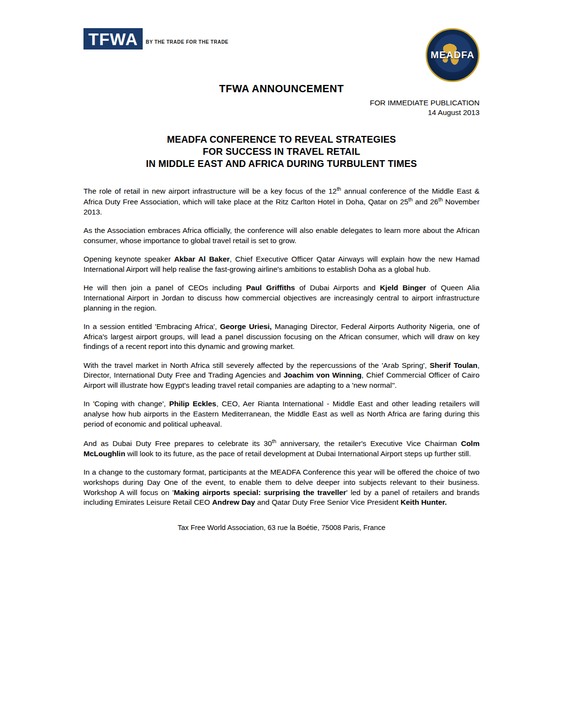TFWA
BY THE TRADE FOR THE TRADE
MEADFA
TFWA ANNOUNCEMENT
FOR IMMEDIATE PUBLICATION
14 August 2013
MEADFA CONFERENCE TO REVEAL STRATEGIES
FOR SUCCESS IN TRAVEL RETAIL
IN MIDDLE EAST AND AFRICA DURING TURBULENT TIMES
The role of retail in new airport infrastructure will be a key focus of the 12th annual conference of the Middle East & Africa Duty Free Association, which will take place at the Ritz Carlton Hotel in Doha, Qatar on 25th and 26th November 2013.
As the Association embraces Africa officially, the conference will also enable delegates to learn more about the African consumer, whose importance to global travel retail is set to grow.
Opening keynote speaker Akbar Al Baker, Chief Executive Officer Qatar Airways will explain how the new Hamad International Airport will help realise the fast-growing airline's ambitions to establish Doha as a global hub.
He will then join a panel of CEOs including Paul Griffiths of Dubai Airports and Kjeld Binger of Queen Alia International Airport in Jordan to discuss how commercial objectives are increasingly central to airport infrastructure planning in the region.
In a session entitled 'Embracing Africa', George Uriesi, Managing Director, Federal Airports Authority Nigeria, one of Africa's largest airport groups, will lead a panel discussion focusing on the African consumer, which will draw on key findings of a recent report into this dynamic and growing market.
With the travel market in North Africa still severely affected by the repercussions of the 'Arab Spring', Sherif Toulan, Director, International Duty Free and Trading Agencies and Joachim von Winning, Chief Commercial Officer of Cairo Airport will illustrate how Egypt's leading travel retail companies are adapting to a 'new normal''.
In 'Coping with change', Philip Eckles, CEO, Aer Rianta International - Middle East and other leading retailers will analyse how hub airports in the Eastern Mediterranean, the Middle East as well as North Africa are faring during this period of economic and political upheaval.
And as Dubai Duty Free prepares to celebrate its 30th anniversary, the retailer's Executive Vice Chairman Colm McLoughlin will look to its future, as the pace of retail development at Dubai International Airport steps up further still.
In a change to the customary format, participants at the MEADFA Conference this year will be offered the choice of two workshops during Day One of the event, to enable them to delve deeper into subjects relevant to their business. Workshop A will focus on 'Making airports special: surprising the traveller' led by a panel of retailers and brands including Emirates Leisure Retail CEO Andrew Day and Qatar Duty Free Senior Vice President Keith Hunter.
Tax Free World Association, 63 rue la Boétie, 75008 Paris, France